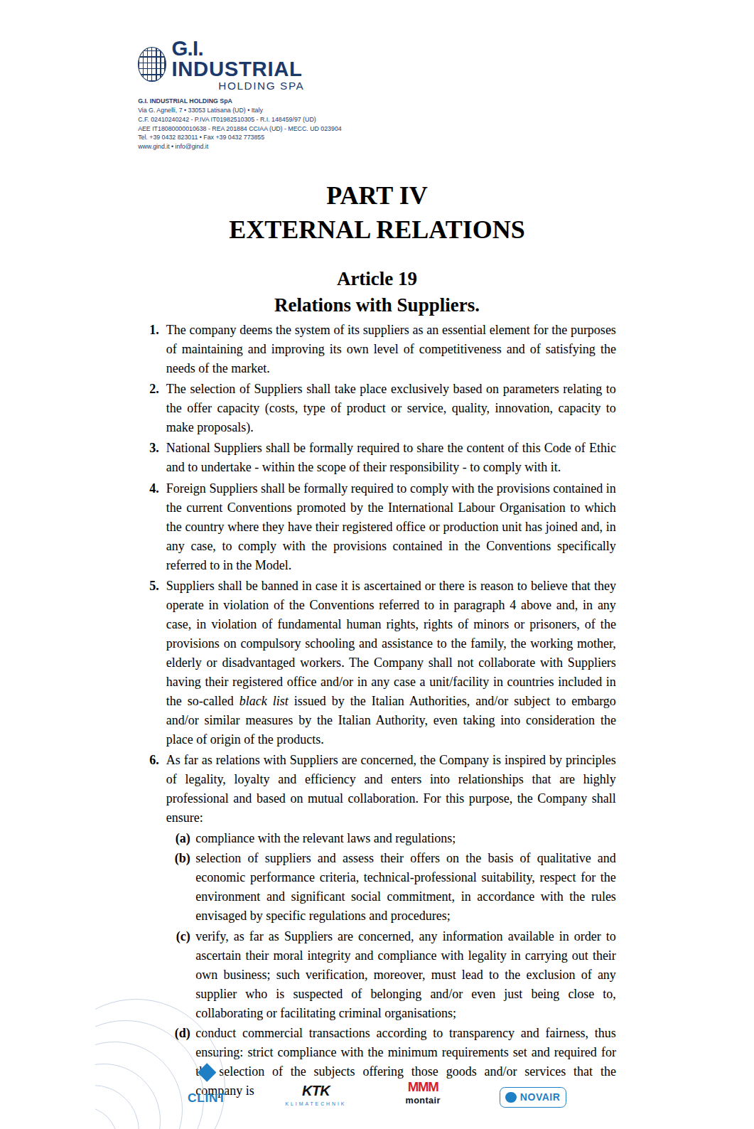G.I. INDUSTRIAL
HOLDING SPA
G.I. INDUSTRIAL HOLDING SpA
Via G. Agnelli, 7 • 33053 Latisana (UD) • Italy
C.F. 02410240242 - P.IVA IT01982510305 - R.I. 148459/97 (UD)
AEE IT18080000010638 - REA 201884 CCIAA (UD) - MECC. UD 023904
Tel. +39 0432 823011 • Fax +39 0432 773855
www.gind.it • info@gind.it
PART IV
EXTERNAL RELATIONS
Article 19
Relations with Suppliers.
The company deems the system of its suppliers as an essential element for the purposes of maintaining and improving its own level of competitiveness and of satisfying the needs of the market.
The selection of Suppliers shall take place exclusively based on parameters relating to the offer capacity (costs, type of product or service, quality, innovation, capacity to make proposals).
National Suppliers shall be formally required to share the content of this Code of Ethic and to undertake - within the scope of their responsibility - to comply with it.
Foreign Suppliers shall be formally required to comply with the provisions contained in the current Conventions promoted by the International Labour Organisation to which the country where they have their registered office or production unit has joined and, in any case, to comply with the provisions contained in the Conventions specifically referred to in the Model.
Suppliers shall be banned in case it is ascertained or there is reason to believe that they operate in violation of the Conventions referred to in paragraph 4 above and, in any case, in violation of fundamental human rights, rights of minors or prisoners, of the provisions on compulsory schooling and assistance to the family, the working mother, elderly or disadvantaged workers. The Company shall not collaborate with Suppliers having their registered office and/or in any case a unit/facility in countries included in the so-called black list issued by the Italian Authorities, and/or subject to embargo and/or similar measures by the Italian Authority, even taking into consideration the place of origin of the products.
As far as relations with Suppliers are concerned, the Company is inspired by principles of legality, loyalty and efficiency and enters into relationships that are highly professional and based on mutual collaboration. For this purpose, the Company shall ensure:
(a) compliance with the relevant laws and regulations;
(b) selection of suppliers and assess their offers on the basis of qualitative and economic performance criteria, technical-professional suitability, respect for the environment and significant social commitment, in accordance with the rules envisaged by specific regulations and procedures;
(c) verify, as far as Suppliers are concerned, any information available in order to ascertain their moral integrity and compliance with legality in carrying out their own business; such verification, moreover, must lead to the exclusion of any supplier who is suspected of belonging and/or even just being close to, collaborating or facilitating criminal organisations;
(d) conduct commercial transactions according to transparency and fairness, thus ensuring: strict compliance with the minimum requirements set and required for the selection of the subjects offering those goods and/or services that the company is
CLINT
KTK
KLIMATECHNIK
MMM
montair
NOVAIR